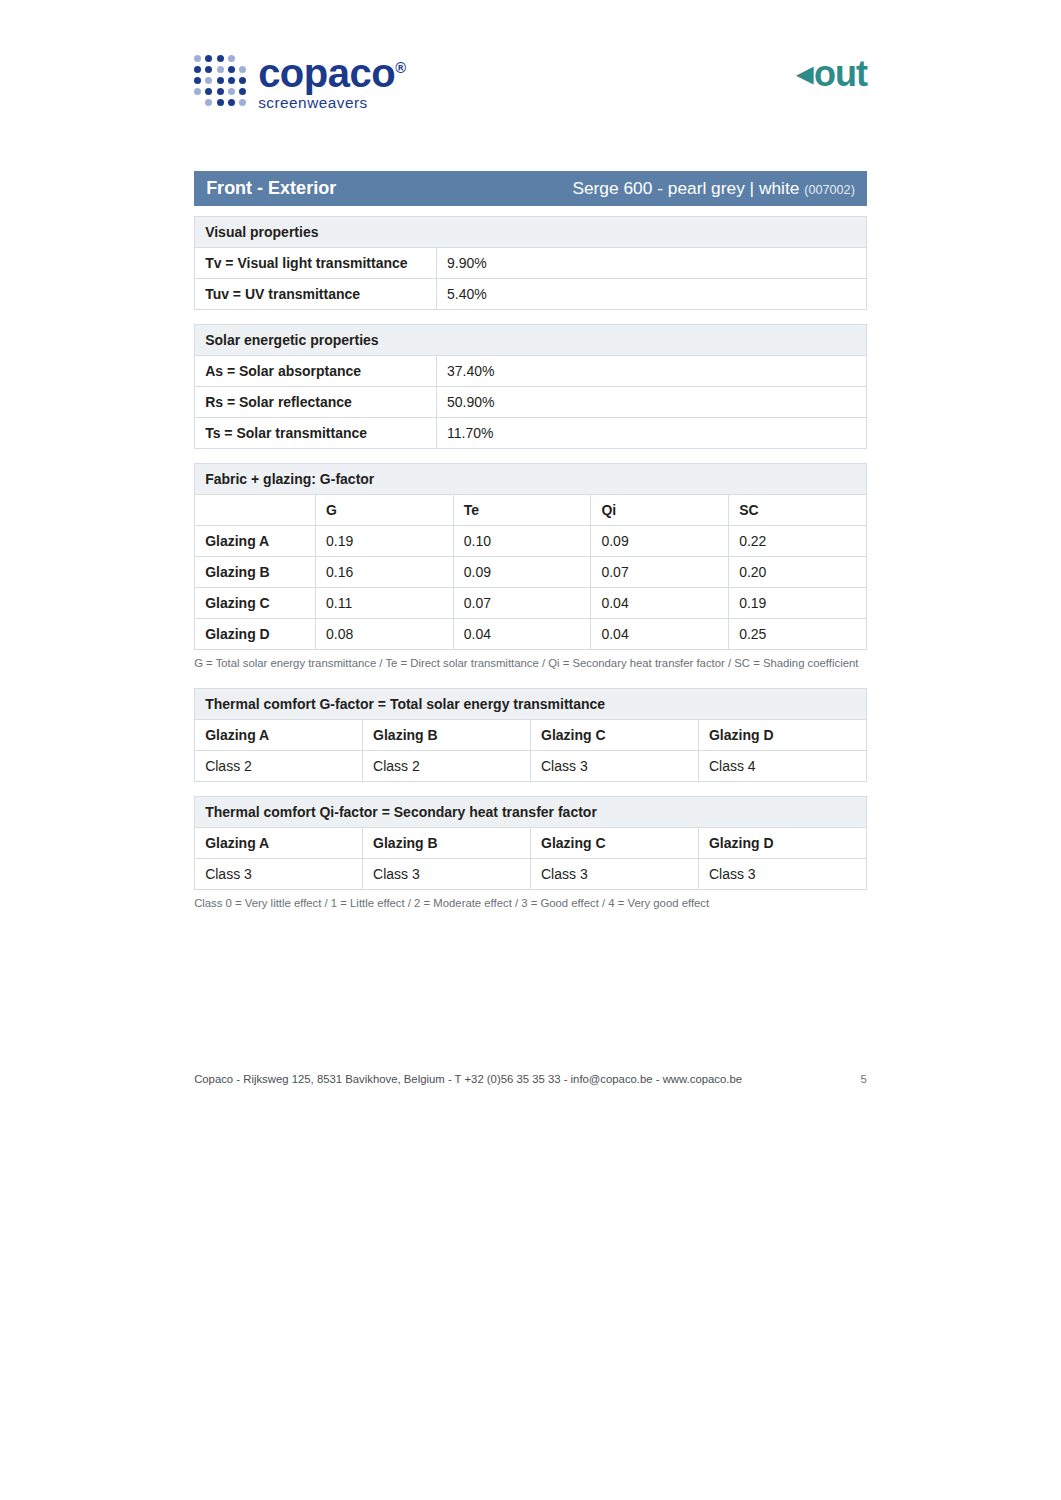copaco®
screenweavers
◂out
Front - Exterior Serge 600 - pearl grey | white (007002)
Visual properties
| Tv = Visual light transmittance | 9.90% |
| Tuv = UV transmittance | 5.40% |
Solar energetic properties
| As = Solar absorptance | 37.40% |
| Rs = Solar reflectance | 50.90% |
| Ts = Solar transmittance | 11.70% |
Fabric + glazing: G-factor
| | G | Te | Qi | SC |
| --- | --- | --- | --- | --- |
| Glazing A | 0.19 | 0.10 | 0.09 | 0.22 |
| Glazing B | 0.16 | 0.09 | 0.07 | 0.20 |
| Glazing C | 0.11 | 0.07 | 0.04 | 0.19 |
| Glazing D | 0.08 | 0.04 | 0.04 | 0.25 |
G = Total solar energy transmittance / Te = Direct solar transmittance / Qi = Secondary heat transfer factor / SC = Shading coefficient
Thermal comfort G-factor = Total solar energy transmittance
| Glazing A | Glazing B | Glazing C | Glazing D |
| --- | --- | --- | --- |
| Class 2 | Class 2 | Class 3 | Class 4 |
Thermal comfort Qi-factor = Secondary heat transfer factor
| Glazing A | Glazing B | Glazing C | Glazing D |
| --- | --- | --- | --- |
| Class 3 | Class 3 | Class 3 | Class 3 |
Class 0 = Very little effect / 1 = Little effect / 2 = Moderate effect / 3 = Good effect / 4 = Very good effect
Copaco - Rijksweg 125, 8531 Bavikhove, Belgium - T +32 (0)56 35 35 33 - info@copaco.be - www.copaco.be
5